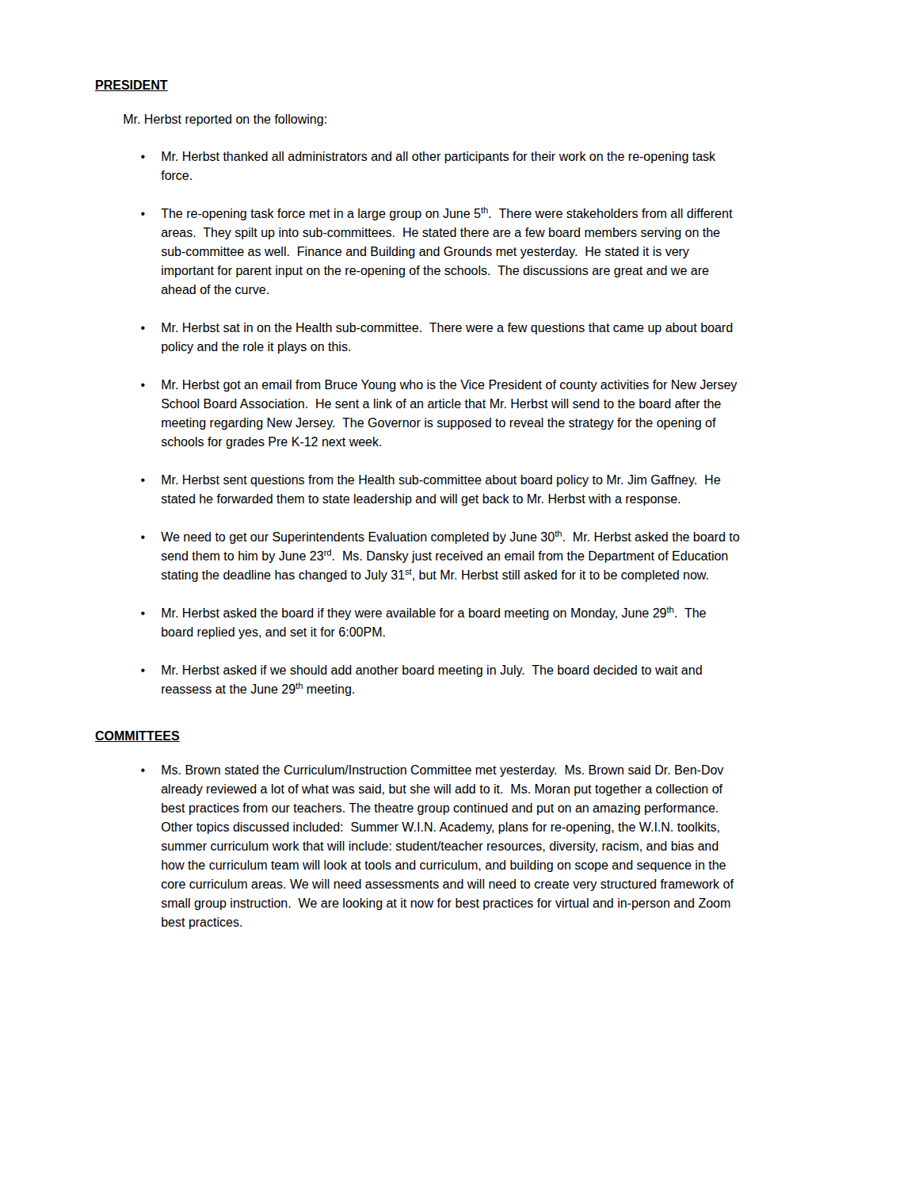PRESIDENT
Mr. Herbst reported on the following:
Mr. Herbst thanked all administrators and all other participants for their work on the re-opening task force.
The re-opening task force met in a large group on June 5th. There were stakeholders from all different areas. They spilt up into sub-committees. He stated there are a few board members serving on the sub-committee as well. Finance and Building and Grounds met yesterday. He stated it is very important for parent input on the re-opening of the schools. The discussions are great and we are ahead of the curve.
Mr. Herbst sat in on the Health sub-committee. There were a few questions that came up about board policy and the role it plays on this.
Mr. Herbst got an email from Bruce Young who is the Vice President of county activities for New Jersey School Board Association. He sent a link of an article that Mr. Herbst will send to the board after the meeting regarding New Jersey. The Governor is supposed to reveal the strategy for the opening of schools for grades Pre K-12 next week.
Mr. Herbst sent questions from the Health sub-committee about board policy to Mr. Jim Gaffney. He stated he forwarded them to state leadership and will get back to Mr. Herbst with a response.
We need to get our Superintendents Evaluation completed by June 30th. Mr. Herbst asked the board to send them to him by June 23rd. Ms. Dansky just received an email from the Department of Education stating the deadline has changed to July 31st, but Mr. Herbst still asked for it to be completed now.
Mr. Herbst asked the board if they were available for a board meeting on Monday, June 29th. The board replied yes, and set it for 6:00PM.
Mr. Herbst asked if we should add another board meeting in July. The board decided to wait and reassess at the June 29th meeting.
COMMITTEES
Ms. Brown stated the Curriculum/Instruction Committee met yesterday. Ms. Brown said Dr. Ben-Dov already reviewed a lot of what was said, but she will add to it. Ms. Moran put together a collection of best practices from our teachers. The theatre group continued and put on an amazing performance. Other topics discussed included: Summer W.I.N. Academy, plans for re-opening, the W.I.N. toolkits, summer curriculum work that will include: student/teacher resources, diversity, racism, and bias and how the curriculum team will look at tools and curriculum, and building on scope and sequence in the core curriculum areas. We will need assessments and will need to create very structured framework of small group instruction. We are looking at it now for best practices for virtual and in-person and Zoom best practices.